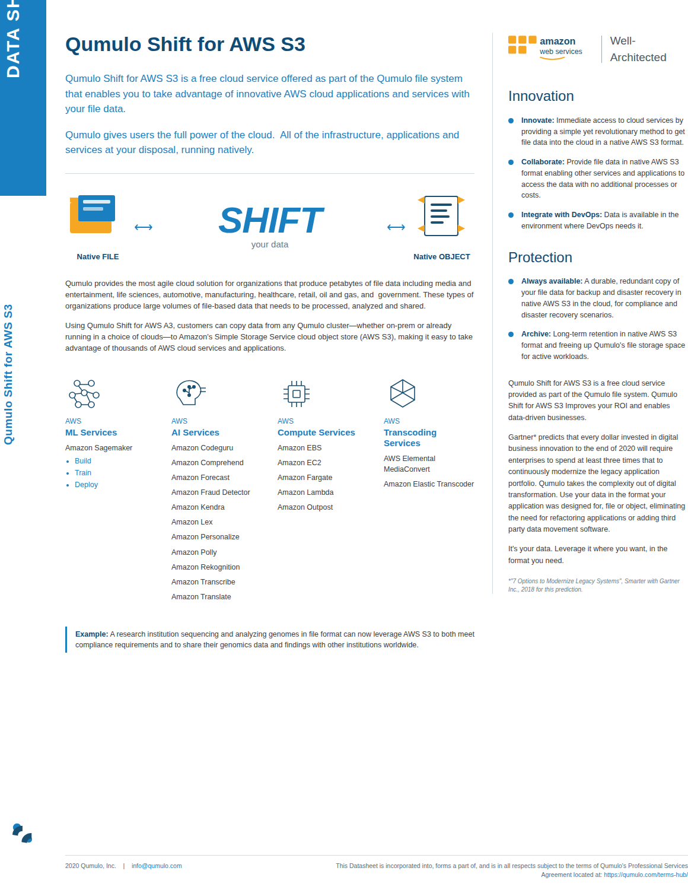DATA SHEET
Qumulo Shift for AWS S3
Qumulo Shift for AWS S3
Qumulo Shift for AWS S3 is a free cloud service offered as part of the Qumulo file system that enables you to take advantage of innovative AWS cloud applications and services with your file data.
Qumulo gives users the full power of the cloud. All of the infrastructure, applications and services at your disposal, running natively.
Native FILE
⟷
SHIFT
your data
⟷
Native OBJECT
Qumulo provides the most agile cloud solution for organizations that produce petabytes of file data including media and entertainment, life sciences, automotive, manufacturing, healthcare, retail, oil and gas, and government. These types of organizations produce large volumes of file-based data that needs to be processed, analyzed and shared.
Using Qumulo Shift for AWS A3, customers can copy data from any Qumulo cluster—whether on-prem or already running in a choice of clouds—to Amazon's Simple Storage Service cloud object store (AWS S3), making it easy to take advantage of thousands of AWS cloud services and applications.
AWS
ML Services
Amazon Sagemaker
Build
Train
Deploy
AWS
AI Services
Amazon Codeguru
Amazon Comprehend
Amazon Forecast
Amazon Fraud Detector
Amazon Kendra
Amazon Lex
Amazon Personalize
Amazon Polly
Amazon Rekognition
Amazon Transcribe
Amazon Translate
AWS
Compute Services
Amazon EBS
Amazon EC2
Amazon Fargate
Amazon Lambda
Amazon Outpost
AWS
Transcoding Services
AWS Elemental MediaConvert
Amazon Elastic Transcoder
Example: A research institution sequencing and analyzing genomes in file format can now leverage AWS S3 to both meet compliance requirements and to share their genomics data and findings with other institutions worldwide.
amazon web services
Well-Architected
Innovation
Innovate: Immediate access to cloud services by providing a simple yet revolutionary method to get file data into the cloud in a native AWS S3 format.
Collaborate: Provide file data in native AWS S3 format enabling other services and applications to access the data with no additional processes or costs.
Integrate with DevOps: Data is available in the environment where DevOps needs it.
Protection
Always available: A durable, redundant copy of your file data for backup and disaster recovery in native AWS S3 in the cloud, for compliance and disaster recovery scenarios.
Archive: Long-term retention in native AWS S3 format and freeing up Qumulo's file storage space for active workloads.
Qumulo Shift for AWS S3 is a free cloud service provided as part of the Qumulo file system. Qumulo Shift for AWS S3 Improves your ROI and enables data-driven businesses.
Gartner* predicts that every dollar invested in digital business innovation to the end of 2020 will require enterprises to spend at least three times that to continuously modernize the legacy application portfolio. Qumulo takes the complexity out of digital transformation. Use your data in the format your application was designed for, file or object, eliminating the need for refactoring applications or adding third party data movement software.
It's your data. Leverage it where you want, in the format you need.
*"7 Options to Modernize Legacy Systems", Smarter with Gartner Inc., 2018 for this prediction.
2020 Qumulo, Inc. | info@qumulo.com
This Datasheet is incorporated into, forms a part of, and is in all respects subject to the terms of Qumulo's Professional Services Agreement located at: https://qumulo.com/terms-hub/